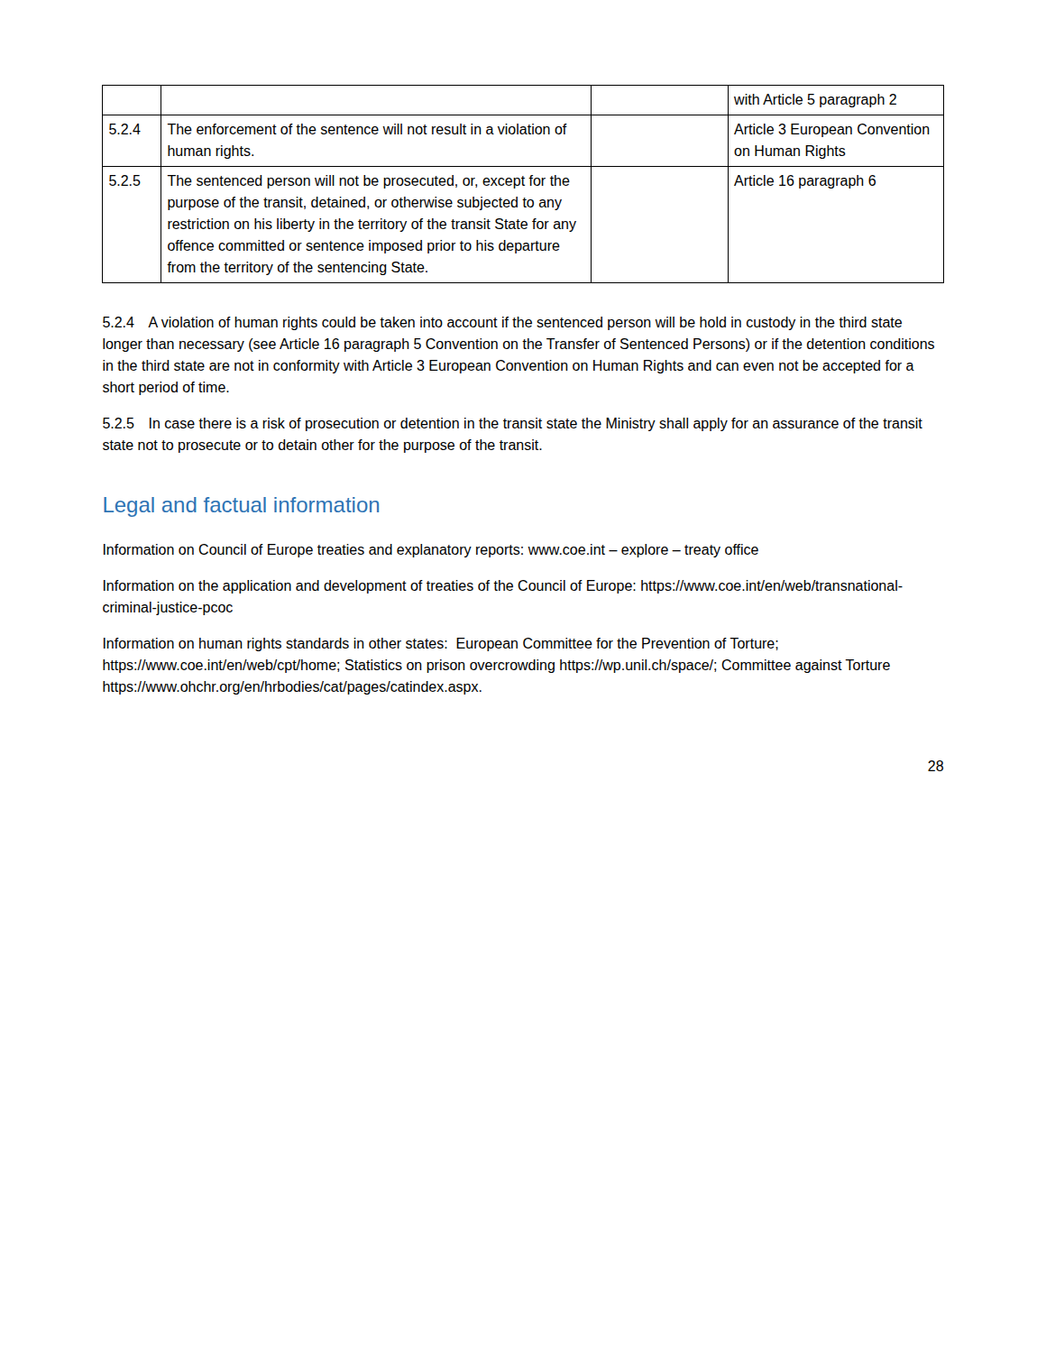| | | | with Article 5 paragraph 2 |
| 5.2.4 | The enforcement of the sentence will not result in a violation of human rights. | | Article 3 European Convention on Human Rights |
| 5.2.5 | The sentenced person will not be prosecuted, or, except for the purpose of the transit, detained, or otherwise subjected to any restriction on his liberty in the territory of the transit State for any offence committed or sentence imposed prior to his departure from the territory of the sentencing State. | | Article 16 paragraph 6 |
5.2.4 A violation of human rights could be taken into account if the sentenced person will be hold in custody in the third state longer than necessary (see Article 16 paragraph 5 Convention on the Transfer of Sentenced Persons) or if the detention conditions in the third state are not in conformity with Article 3 European Convention on Human Rights and can even not be accepted for a short period of time.
5.2.5 In case there is a risk of prosecution or detention in the transit state the Ministry shall apply for an assurance of the transit state not to prosecute or to detain other for the purpose of the transit.
Legal and factual information
Information on Council of Europe treaties and explanatory reports: www.coe.int – explore – treaty office
Information on the application and development of treaties of the Council of Europe: https://www.coe.int/en/web/transnational-criminal-justice-pcoc
Information on human rights standards in other states: European Committee for the Prevention of Torture; https://www.coe.int/en/web/cpt/home; Statistics on prison overcrowding https://wp.unil.ch/space/; Committee against Torture https://www.ohchr.org/en/hrbodies/cat/pages/catindex.aspx.
28